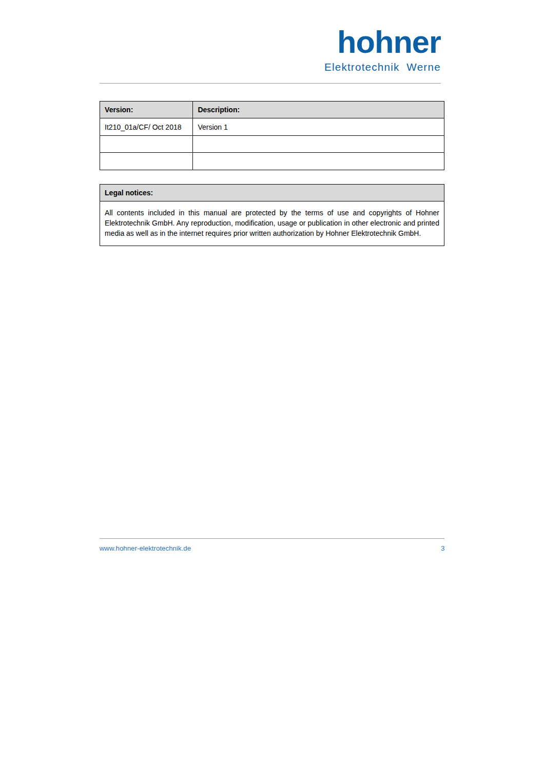hohner
Elektrotechnik Werne
| Version: | Description: |
| --- | --- |
| It210_01a/CF/ Oct 2018 | Version 1 |
| Legal notices: |
| --- |
| All contents included in this manual are protected by the terms of use and copyrights of Hohner Elektrotechnik GmbH. Any reproduction, modification, usage or publication in other electronic and printed media as well as in the internet requires prior written authorization by Hohner Elektrotechnik GmbH. |
www.hohner-elektrotechnik.de 3